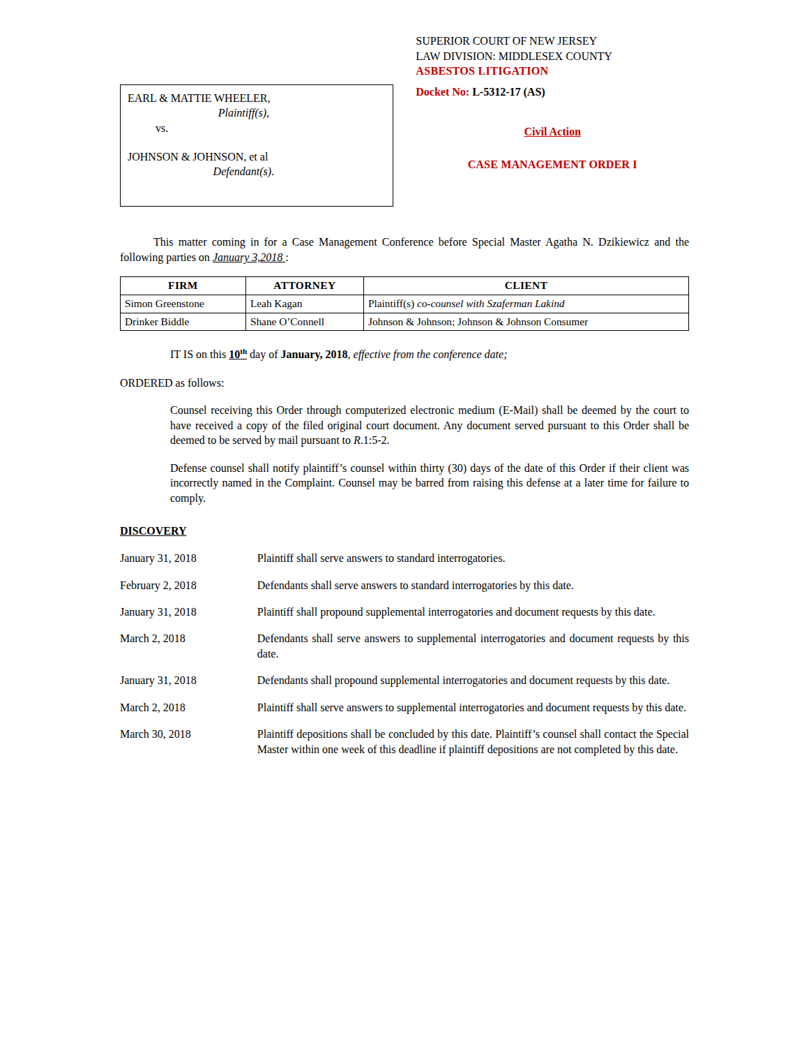SUPERIOR COURT OF NEW JERSEY
LAW DIVISION: MIDDLESEX COUNTY
ASBESTOS LITIGATION
EARL & MATTIE WHEELER,
Plaintiff(s),
vs.
JOHNSON & JOHNSON, et al
Defendant(s).
Docket No: L-5312-17 (AS)
Civil Action
CASE MANAGEMENT ORDER I
This matter coming in for a Case Management Conference before Special Master Agatha N. Dzikiewicz and the following parties on January 3,2018 :
| FIRM | ATTORNEY | CLIENT |
| --- | --- | --- |
| Simon Greenstone | Leah Kagan | Plaintiff(s) co-counsel with Szaferman Lakind |
| Drinker Biddle | Shane O’Connell | Johnson & Johnson; Johnson & Johnson Consumer |
IT IS on this 10th day of January, 2018, effective from the conference date;
ORDERED as follows:
Counsel receiving this Order through computerized electronic medium (E-Mail) shall be deemed by the court to have received a copy of the filed original court document. Any document served pursuant to this Order shall be deemed to be served by mail pursuant to R.1:5-2.
Defense counsel shall notify plaintiff’s counsel within thirty (30) days of the date of this Order if their client was incorrectly named in the Complaint. Counsel may be barred from raising this defense at a later time for failure to comply.
DISCOVERY
| January 31, 2018 | Plaintiff shall serve answers to standard interrogatories. |
| February 2, 2018 | Defendants shall serve answers to standard interrogatories by this date. |
| January 31, 2018 | Plaintiff shall propound supplemental interrogatories and document requests by this date. |
| March 2, 2018 | Defendants shall serve answers to supplemental interrogatories and document requests by this date. |
| January 31, 2018 | Defendants shall propound supplemental interrogatories and document requests by this date. |
| March 2, 2018 | Plaintiff shall serve answers to supplemental interrogatories and document requests by this date. |
| March 30, 2018 | Plaintiff depositions shall be concluded by this date. Plaintiff’s counsel shall contact the Special Master within one week of this deadline if plaintiff depositions are not completed by this date. |